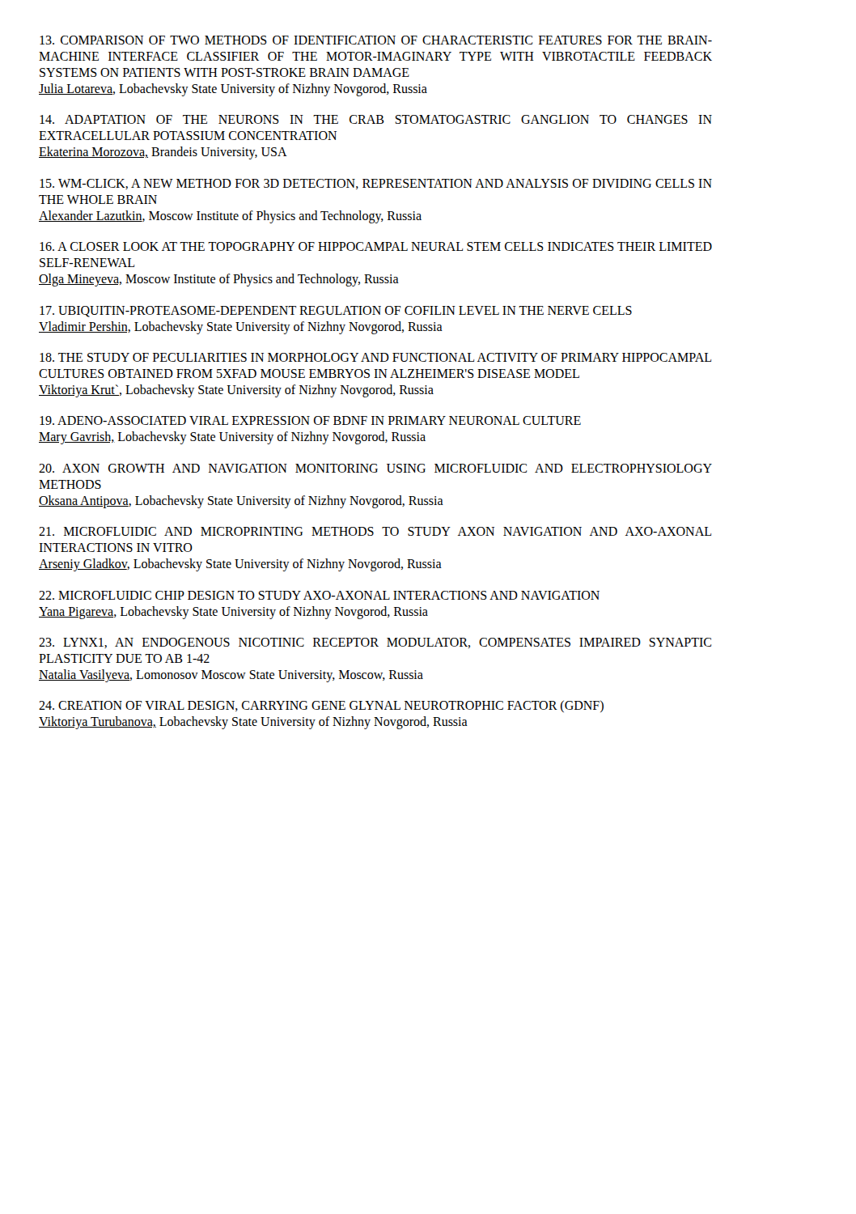13. Comparison of two methods of identification of characteristic features for the brain-machine interface classifier of the motor-imaginary type with vibrotactile feedback systems on patients with post-stroke brain damage
Julia Lotareva, Lobachevsky State University of Nizhny Novgorod, Russia
14. Adaptation of the neurons in the crab stomatogastric ganglion to changes in extracellular potassium concentration
Ekaterina Morozova, Brandeis University, USA
15. WM-click, a new method for 3D detection, representation and analysis of dividing cells in the whole brain
Alexander Lazutkin, Moscow Institute of Physics and Technology, Russia
16. A closer look at the topography of hippocampal neural stem cells indicates their limited self-renewal
Olga Mineyeva, Moscow Institute of Physics and Technology, Russia
17. Ubiquitin-proteasome-dependent regulation of cofilin level in the nerve cells
Vladimir Pershin, Lobachevsky State University of Nizhny Novgorod, Russia
18. The study of peculiarities in morphology and functional activity of primary hippocampal cultures obtained from 5xFAD mouse embryos in Alzheimer's disease model
Viktoriya Krut`, Lobachevsky State University of Nizhny Novgorod, Russia
19. Adeno-associated viral expression of BDNF in primary neuronal culture
Mary Gavrish, Lobachevsky State University of Nizhny Novgorod, Russia
20. Axon growth and navigation monitoring using microfluidic and electrophysiology methods
Oksana Antipova, Lobachevsky State University of Nizhny Novgorod, Russia
21. Microfluidic and microprinting methods to study axon navigation and axo-axonal interactions in vitro
Arseniy Gladkov, Lobachevsky State University of Nizhny Novgorod, Russia
22. Microfluidic chip design to study axo-axonal interactions and navigation
Yana Pigareva, Lobachevsky State University of Nizhny Novgorod, Russia
23. Lynx1, an endogenous nicotinic receptor modulator, compensates impaired synaptic plasticity due to Aβ 1-42
Natalia Vasilyeva, Lomonosov Moscow State University, Moscow, Russia
24. Creation of viral design, carrying gene glynal neurotrophic factor (GDNF)
Viktoriya Turubanova, Lobachevsky State University of Nizhny Novgorod, Russia